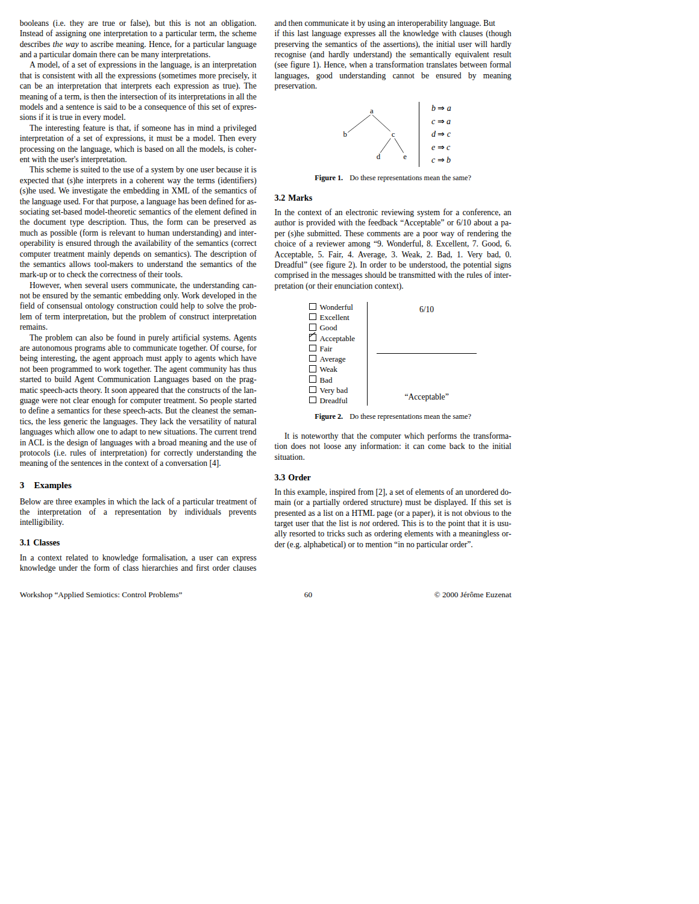booleans (i.e. they are true or false), but this is not an obligation. Instead of assigning one interpretation to a particular term, the scheme describes the way to ascribe meaning. Hence, for a particular language and a particular domain there can be many interpretations.
A model, of a set of expressions in the language, is an interpretation that is consistent with all the expressions (sometimes more precisely, it can be an interpretation that interprets each expression as true). The meaning of a term, is then the intersection of its interpretations in all the models and a sentence is said to be a consequence of this set of expressions if it is true in every model.
The interesting feature is that, if someone has in mind a privileged interpretation of a set of expressions, it must be a model. Then every processing on the language, which is based on all the models, is coherent with the user's interpretation.
This scheme is suited to the use of a system by one user because it is expected that (s)he interprets in a coherent way the terms (identifiers) (s)he used. We investigate the embedding in XML of the semantics of the language used. For that purpose, a language has been defined for associating set-based model-theoretic semantics of the element defined in the document type description. Thus, the form can be preserved as much as possible (form is relevant to human understanding) and interoperability is ensured through the availability of the semantics (correct computer treatment mainly depends on semantics). The description of the semantics allows tool-makers to understand the semantics of the mark-up or to check the correctness of their tools.
However, when several users communicate, the understanding cannot be ensured by the semantic embedding only. Work developed in the field of consensual ontology construction could help to solve the problem of term interpretation, but the problem of construct interpretation remains.
The problem can also be found in purely artificial systems. Agents are autonomous programs able to communicate together. Of course, for being interesting, the agent approach must apply to agents which have not been programmed to work together. The agent community has thus started to build Agent Communication Languages based on the pragmatic speech-acts theory. It soon appeared that the constructs of the language were not clear enough for computer treatment. So people started to define a semantics for these speech-acts. But the cleanest the semantics, the less generic the languages. They lack the versatility of natural languages which allow one to adapt to new situations. The current trend in ACL is the design of languages with a broad meaning and the use of protocols (i.e. rules of interpretation) for correctly understanding the meaning of the sentences in the context of a conversation [4].
3 Examples
Below are three examples in which the lack of a particular treatment of the interpretation of a representation by individuals prevents intelligibility.
3.1 Classes
In a context related to knowledge formalisation, a user can express knowledge under the form of class hierarchies and first order clauses and then communicate it by using an interoperability language. But
if this last language expresses all the knowledge with clauses (though preserving the semantics of the assertions), the initial user will hardly recognise (and hardly understand) the semantically equivalent result (see figure 1). Hence, when a transformation translates between formal languages, good understanding cannot be ensured by meaning preservation.
a b c d e
b ⇒ a
c ⇒ a
d ⇒ c
e ⇒ c
c ⇒ b
Figure 1. Do these representations mean the same?
3.2 Marks
In the context of an electronic reviewing system for a conference, an author is provided with the feedback “Acceptable” or 6/10 about a paper (s)he submitted. These comments are a poor way of rendering the choice of a reviewer among “9. Wonderful, 8. Excellent, 7. Good, 6. Acceptable, 5. Fair, 4. Average, 3. Weak, 2. Bad, 1. Very bad, 0. Dreadful” (see figure 2). In order to be understood, the potential signs comprised in the messages should be transmitted with the rules of interpretation (or their enunciation context).
Wonderful Excellent Good Acceptable Fair Average Weak Bad Very bad Dreadful
6/10
“Acceptable”
Figure 2. Do these representations mean the same?
It is noteworthy that the computer which performs the transformation does not loose any information: it can come back to the initial situation.
3.3 Order
In this example, inspired from [2], a set of elements of an unordered domain (or a partially ordered structure) must be displayed. If this set is presented as a list on a HTML page (or a paper), it is not obvious to the target user that the list is not ordered. This is to the point that it is usually resorted to tricks such as ordering elements with a meaningless order (e.g. alphabetical) or to mention “in no particular order”.
Workshop “Applied Semiotics: Control Problems”
60
© 2000 Jérôme Euzenat